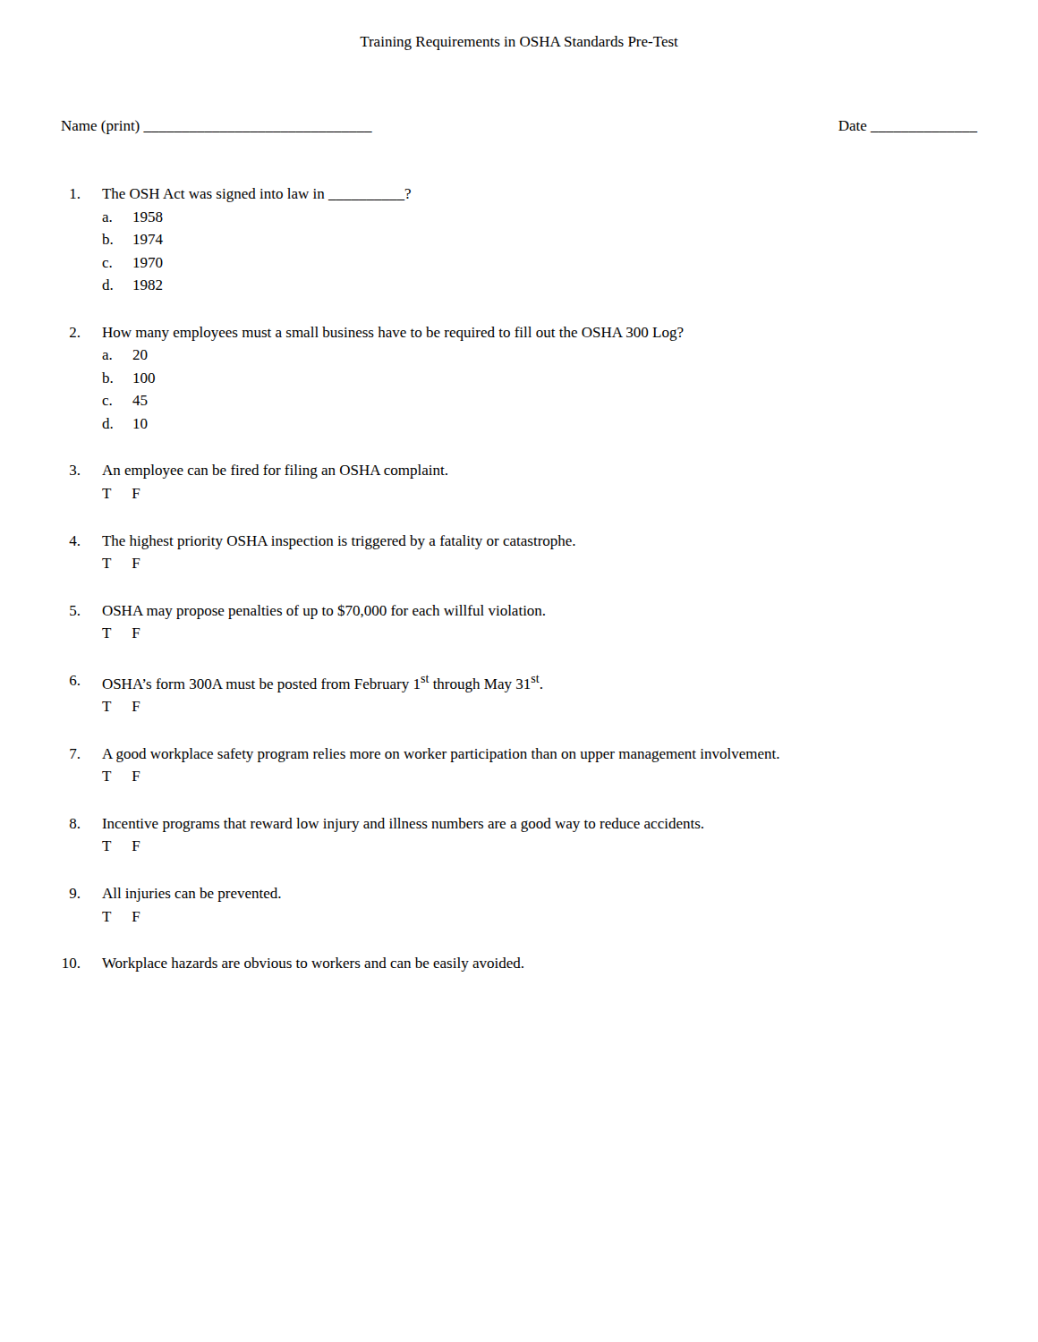Training Requirements in OSHA Standards Pre-Test
Name (print) ______________________________ Date ______________
The OSH Act was signed into law in __________?
1958
1974
1970
1982
How many employees must a small business have to be required to fill out the OSHA 300 Log?
20
100
45
10
An employee can be fired for filing an OSHA complaint.
TF
The highest priority OSHA inspection is triggered by a fatality or catastrophe.
TF
OSHA may propose penalties of up to $70,000 for each willful violation.
TF
OSHA’s form 300A must be posted from February 1st through May 31st.
TF
A good workplace safety program relies more on worker participation than on upper management involvement.
TF
Incentive programs that reward low injury and illness numbers are a good way to reduce accidents.
TF
All injuries can be prevented.
TF
Workplace hazards are obvious to workers and can be easily avoided.